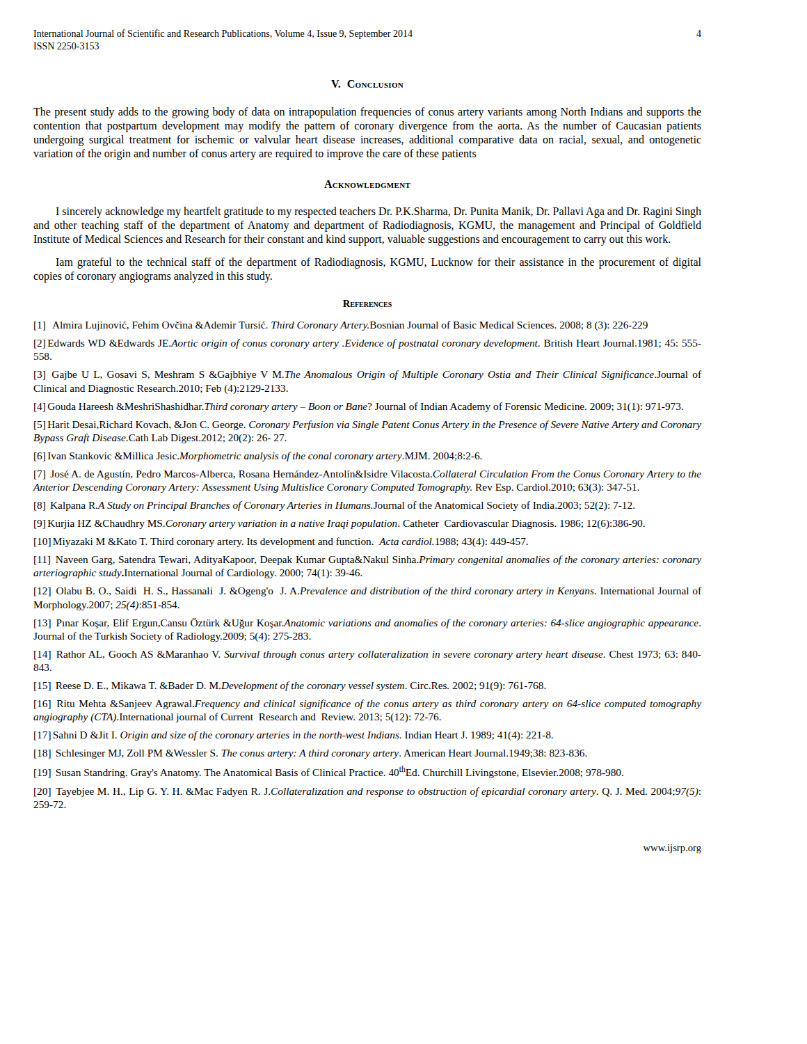International Journal of Scientific and Research Publications, Volume 4, Issue 9, September 2014
ISSN 2250-3153
4
V. Conclusion
The present study adds to the growing body of data on intrapopulation frequencies of conus artery variants among North Indians and supports the contention that postpartum development may modify the pattern of coronary divergence from the aorta. As the number of Caucasian patients undergoing surgical treatment for ischemic or valvular heart disease increases, additional comparative data on racial, sexual, and ontogenetic variation of the origin and number of conus artery are required to improve the care of these patients
Acknowledgment
I sincerely acknowledge my heartfelt gratitude to my respected teachers Dr. P.K.Sharma, Dr. Punita Manik, Dr. Pallavi Aga and Dr. Ragini Singh and other teaching staff of the department of Anatomy and department of Radiodiagnosis, KGMU, the management and Principal of Goldfield Institute of Medical Sciences and Research for their constant and kind support, valuable suggestions and encouragement to carry out this work.
Iam grateful to the technical staff of the department of Radiodiagnosis, KGMU, Lucknow for their assistance in the procurement of digital copies of coronary angiograms analyzed in this study.
References
[1] Almira Lujinović, Fehim Ovčina &Ademir Tursić. Third Coronary Artery. Bosnian Journal of Basic Medical Sciences. 2008; 8 (3): 226-229
[2] Edwards WD &Edwards JE.Aortic origin of conus coronary artery .Evidence of postnatal coronary development. British Heart Journal.1981; 45: 555-558.
[3] Gajbe U L, Gosavi S, Meshram S &Gajbhiye V M.The Anomalous Origin of Multiple Coronary Ostia and Their Clinical Significance.Journal of Clinical and Diagnostic Research.2010; Feb (4):2129-2133.
[4] Gouda Hareesh &MeshriShashidhar.Third coronary artery – Boon or Bane? Journal of Indian Academy of Forensic Medicine. 2009; 31(1): 971-973.
[5] Harit Desai,Richard Kovach, &Jon C. George. Coronary Perfusion via Single Patent Conus Artery in the Presence of Severe Native Artery and Coronary Bypass Graft Disease.Cath Lab Digest.2012; 20(2): 26- 27.
[6] Ivan Stankovic &Millica Jesic.Morphometric analysis of the conal coronary artery.MJM. 2004;8:2-6.
[7] José A. de Agustín, Pedro Marcos-Alberca, Rosana Hernández-Antolín&Isidre Vilacosta.Collateral Circulation From the Conus Coronary Artery to the Anterior Descending Coronary Artery: Assessment Using Multislice Coronary Computed Tomography. Rev Esp. Cardiol.2010; 63(3): 347-51.
[8] Kalpana R.A Study on Principal Branches of Coronary Arteries in Humans. Journal of the Anatomical Society of India.2003; 52(2): 7-12.
[9] Kurjia HZ &Chaudhry MS.Coronary artery variation in a native Iraqi population. Catheter Cardiovascular Diagnosis. 1986; 12(6):386-90.
[10] Miyazaki M &Kato T. Third coronary artery. Its development and function. Acta cardiol. 1988; 43(4): 449-457.
[11] Naveen Garg, Satendra Tewari, AdityaKapoor, Deepak Kumar Gupta&Nakul Sinha.Primary congenital anomalies of the coronary arteries: coronary arteriographic study. International Journal of Cardiology. 2000; 74(1): 39-46.
[12] Olabu B. O., Saidi H. S., Hassanali J. &Ogeng'o J. A.Prevalence and distribution of the third coronary artery in Kenyans. International Journal of Morphology.2007; 25(4):851-854.
[13] Pınar Koşar, Elif Ergun,Cansu Öztürk &Uğur Koşar.Anatomic variations and anomalies of the coronary arteries: 64-slice angiographic appearance. Journal of the Turkish Society of Radiology.2009; 5(4): 275-283.
[14] Rathor AL, Gooch AS &Maranhao V. Survival through conus artery collateralization in severe coronary artery heart disease. Chest 1973; 63: 840-843.
[15] Reese D. E., Mikawa T. &Bader D. M.Development of the coronary vessel system. Circ.Res. 2002; 91(9): 761-768.
[16] Ritu Mehta &Sanjeev Agrawal.Frequency and clinical significance of the conus artery as third coronary artery on 64-slice computed tomography angiography (CTA).International journal of Current Research and Review. 2013; 5(12): 72-76.
[17] Sahni D &Jit I. Origin and size of the coronary arteries in the north-west Indians. Indian Heart J. 1989; 41(4): 221-8.
[18] Schlesinger MJ, Zoll PM &Wessler S. The conus artery: A third coronary artery. American Heart Journal.1949;38: 823-836.
[19] Susan Standring. Gray's Anatomy. The Anatomical Basis of Clinical Practice. 40thEd. Churchill Livingstone, Elsevier.2008; 978-980.
[20] Tayebjee M. H., Lip G. Y. H. &Mac Fadyen R. J.Collateralization and response to obstruction of epicardial coronary artery. Q. J. Med. 2004;97(5): 259-72.
www.ijsrp.org